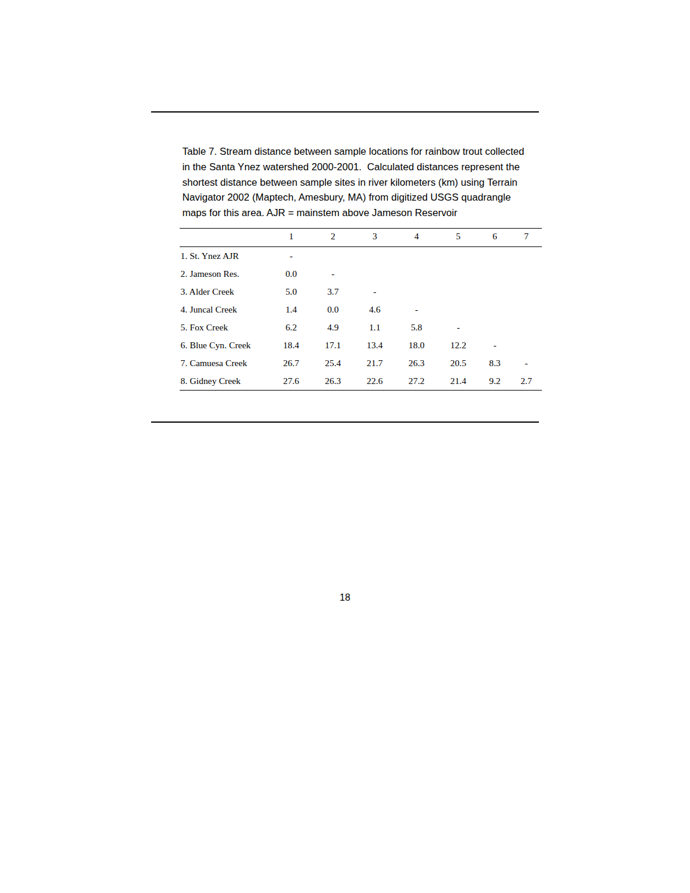Table 7. Stream distance between sample locations for rainbow trout collected in the Santa Ynez watershed 2000-2001. Calculated distances represent the shortest distance between sample sites in river kilometers (km) using Terrain Navigator 2002 (Maptech, Amesbury, MA) from digitized USGS quadrangle maps for this area. AJR = mainstem above Jameson Reservoir
| | 1 | 2 | 3 | 4 | 5 | 6 | 7 |
| --- | --- | --- | --- | --- | --- | --- | --- |
| 1. St. Ynez AJR | - | | | | | | |
| 2. Jameson Res. | 0.0 | - | | | | | |
| 3. Alder Creek | 5.0 | 3.7 | - | | | | |
| 4. Juncal Creek | 1.4 | 0.0 | 4.6 | - | | | |
| 5. Fox Creek | 6.2 | 4.9 | 1.1 | 5.8 | - | | |
| 6. Blue Cyn. Creek | 18.4 | 17.1 | 13.4 | 18.0 | 12.2 | - | |
| 7. Camuesa Creek | 26.7 | 25.4 | 21.7 | 26.3 | 20.5 | 8.3 | - |
| 8. Gidney Creek | 27.6 | 26.3 | 22.6 | 27.2 | 21.4 | 9.2 | 2.7 |
18